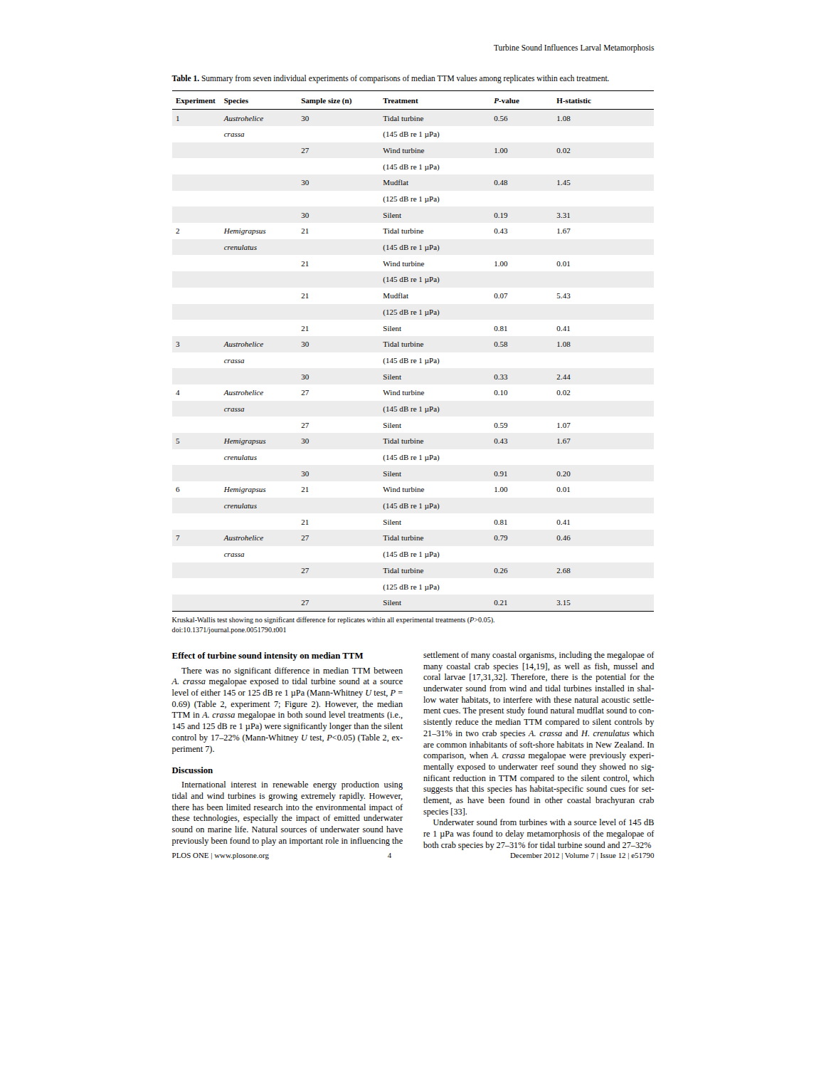Turbine Sound Influences Larval Metamorphosis
Table 1. Summary from seven individual experiments of comparisons of median TTM values among replicates within each treatment.
| Experiment | Species | Sample size (n) | Treatment | P -value | H-statistic |
| --- | --- | --- | --- | --- | --- |
| 1 | Austrohelice | 30 | Tidal turbine | 0.56 | 1.08 |
| | crassa | | (145 dB re 1 µPa) | | |
| | | 27 | Wind turbine | 1.00 | 0.02 |
| | | | (145 dB re 1 µPa) | | |
| | | 30 | Mudflat | 0.48 | 1.45 |
| | | | (125 dB re 1 µPa) | | |
| | | 30 | Silent | 0.19 | 3.31 |
| 2 | Hemigrapsus | 21 | Tidal turbine | 0.43 | 1.67 |
| | crenulatus | | (145 dB re 1 µPa) | | |
| | | 21 | Wind turbine | 1.00 | 0.01 |
| | | | (145 dB re 1 µPa) | | |
| | | 21 | Mudflat | 0.07 | 5.43 |
| | | | (125 dB re 1 µPa) | | |
| | | 21 | Silent | 0.81 | 0.41 |
| 3 | Austrohelice | 30 | Tidal turbine | 0.58 | 1.08 |
| | crassa | | (145 dB re 1 µPa) | | |
| | | 30 | Silent | 0.33 | 2.44 |
| 4 | Austrohelice | 27 | Wind turbine | 0.10 | 0.02 |
| | crassa | | (145 dB re 1 µPa) | | |
| | | 27 | Silent | 0.59 | 1.07 |
| 5 | Hemigrapsus | 30 | Tidal turbine | 0.43 | 1.67 |
| | crenulatus | | (145 dB re 1 µPa) | | |
| | | 30 | Silent | 0.91 | 0.20 |
| 6 | Hemigrapsus | 21 | Wind turbine | 1.00 | 0.01 |
| | crenulatus | | (145 dB re 1 µPa) | | |
| | | 21 | Silent | 0.81 | 0.41 |
| 7 | Austrohelice | 27 | Tidal turbine | 0.79 | 0.46 |
| | crassa | | (145 dB re 1 µPa) | | |
| | | 27 | Tidal turbine | 0.26 | 2.68 |
| | | | (125 dB re 1 µPa) | | |
| | | 27 | Silent | 0.21 | 3.15 |
Kruskal-Wallis test showing no significant difference for replicates within all experimental treatments (P>0.05).
doi:10.1371/journal.pone.0051790.t001
Effect of turbine sound intensity on median TTM
There was no significant difference in median TTM between A. crassa megalopae exposed to tidal turbine sound at a source level of either 145 or 125 dB re 1 µPa (Mann-Whitney U test, P = 0.69) (Table 2, experiment 7; Figure 2). However, the median TTM in A. crassa megalopae in both sound level treatments (i.e., 145 and 125 dB re 1 µPa) were significantly longer than the silent control by 17–22% (Mann-Whitney U test, P<0.05) (Table 2, experiment 7).
Discussion
International interest in renewable energy production using tidal and wind turbines is growing extremely rapidly. However, there has been limited research into the environmental impact of these technologies, especially the impact of emitted underwater sound on marine life. Natural sources of underwater sound have previously been found to play an important role in influencing the settlement of many coastal organisms, including the megalopae of many coastal crab species [14,19], as well as fish, mussel and coral larvae [17,31,32]. Therefore, there is the potential for the underwater sound from wind and tidal turbines installed in shallow water habitats, to interfere with these natural acoustic settlement cues. The present study found natural mudflat sound to consistently reduce the median TTM compared to silent controls by 21–31% in two crab species A. crassa and H. crenulatus which are common inhabitants of soft-shore habitats in New Zealand. In comparison, when A. crassa megalopae were previously experimentally exposed to underwater reef sound they showed no significant reduction in TTM compared to the silent control, which suggests that this species has habitat-specific sound cues for settlement, as have been found in other coastal brachyuran crab species [33].
Underwater sound from turbines with a source level of 145 dB re 1 µPa was found to delay metamorphosis of the megalopae of both crab species by 27–31% for tidal turbine sound and 27–32%
PLOS ONE | www.plosone.org
4
December 2012 | Volume 7 | Issue 12 | e51790